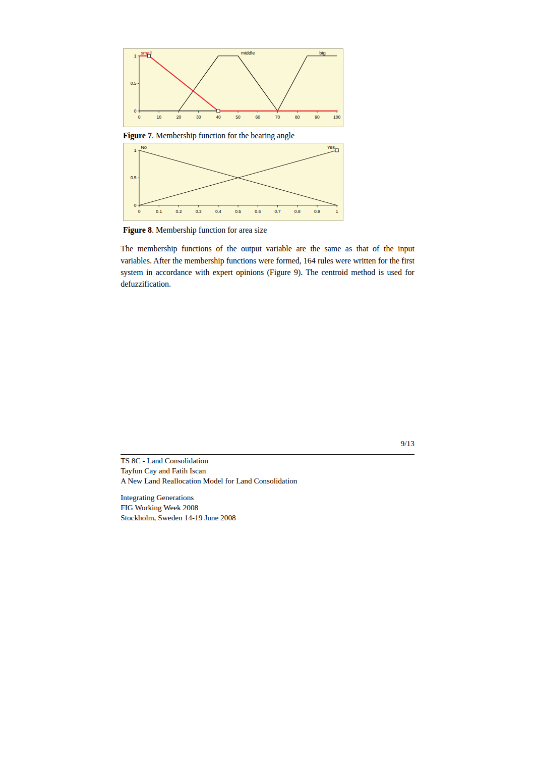1 0.5 0 0 10 20 30 40 50 60 70 80 90 100 small middle big
Figure 7. Membership function for the bearing angle
1 0.5 0 0 0.1 0.2 0.3 0.4 0.5 0.6 0.7 0.8 0.9 1 No Yes
Figure 8. Membership function for area size
The membership functions of the output variable are the same as that of the input variables. After the membership functions were formed, 164 rules were written for the first system in accordance with expert opinions (Figure 9). The centroid method is used for defuzzification.
9/13
TS 8C - Land Consolidation
Tayfun Cay and Fatih Iscan
A New Land Reallocation Model for Land Consolidation
Integrating Generations
FIG Working Week 2008
Stockholm, Sweden 14-19 June 2008